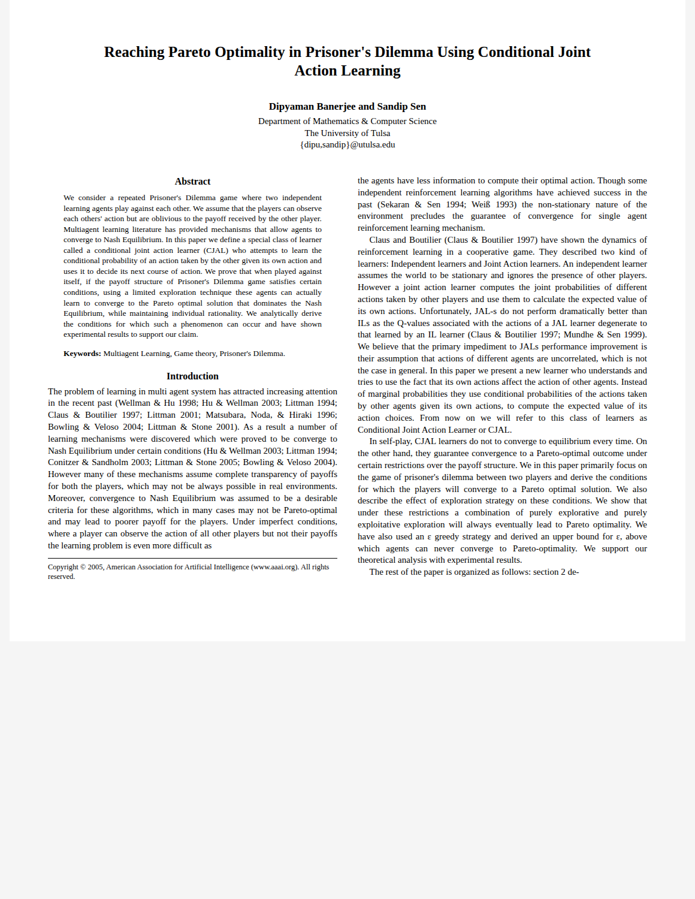Reaching Pareto Optimality in Prisoner's Dilemma Using Conditional Joint
Action Learning
Dipyaman Banerjee and Sandip Sen
Department of Mathematics & Computer Science
The University of Tulsa
{dipu,sandip}@utulsa.edu
Abstract
We consider a repeated Prisoner's Dilemma game where two independent learning agents play against each other. We assume that the players can observe each others' action but are oblivious to the payoff received by the other player. Multiagent learning literature has provided mechanisms that allow agents to converge to Nash Equilibrium. In this paper we define a special class of learner called a conditional joint action learner (CJAL) who attempts to learn the conditional probability of an action taken by the other given its own action and uses it to decide its next course of action. We prove that when played against itself, if the payoff structure of Prisoner's Dilemma game satisfies certain conditions, using a limited exploration technique these agents can actually learn to converge to the Pareto optimal solution that dominates the Nash Equilibrium, while maintaining individual rationality. We analytically derive the conditions for which such a phenomenon can occur and have shown experimental results to support our claim.
Keywords: Multiagent Learning, Game theory, Prisoner's Dilemma.
Introduction
The problem of learning in multi agent system has attracted increasing attention in the recent past (Wellman & Hu 1998; Hu & Wellman 2003; Littman 1994; Claus & Boutilier 1997; Littman 2001; Matsubara, Noda, & Hiraki 1996; Bowling & Veloso 2004; Littman & Stone 2001). As a result a number of learning mechanisms were discovered which were proved to be converge to Nash Equilibrium under certain conditions (Hu & Wellman 2003; Littman 1994; Conitzer & Sandholm 2003; Littman & Stone 2005; Bowling & Veloso 2004). However many of these mechanisms assume complete transparency of payoffs for both the players, which may not be always possible in real environments. Moreover, convergence to Nash Equilibrium was assumed to be a desirable criteria for these algorithms, which in many cases may not be Pareto-optimal and may lead to poorer payoff for the players. Under imperfect conditions, where a player can observe the action of all other players but not their payoffs the learning problem is even more difficult as
Copyright © 2005, American Association for Artificial Intelligence (www.aaai.org). All rights reserved.
the agents have less information to compute their optimal action. Though some independent reinforcement learning algorithms have achieved success in the past (Sekaran & Sen 1994; Weiß 1993) the non-stationary nature of the environment precludes the guarantee of convergence for single agent reinforcement learning mechanism.
Claus and Boutilier (Claus & Boutilier 1997) have shown the dynamics of reinforcement learning in a cooperative game. They described two kind of learners: Independent learners and Joint Action learners. An independent learner assumes the world to be stationary and ignores the presence of other players. However a joint action learner computes the joint probabilities of different actions taken by other players and use them to calculate the expected value of its own actions. Unfortunately, JAL-s do not perform dramatically better than ILs as the Q-values associated with the actions of a JAL learner degenerate to that learned by an IL learner (Claus & Boutilier 1997; Mundhe & Sen 1999). We believe that the primary impediment to JALs performance improvement is their assumption that actions of different agents are uncorrelated, which is not the case in general. In this paper we present a new learner who understands and tries to use the fact that its own actions affect the action of other agents. Instead of marginal probabilities they use conditional probabilities of the actions taken by other agents given its own actions, to compute the expected value of its action choices. From now on we will refer to this class of learners as Conditional Joint Action Learner or CJAL.
In self-play, CJAL learners do not to converge to equilibrium every time. On the other hand, they guarantee convergence to a Pareto-optimal outcome under certain restrictions over the payoff structure. We in this paper primarily focus on the game of prisoner's dilemma between two players and derive the conditions for which the players will converge to a Pareto optimal solution. We also describe the effect of exploration strategy on these conditions. We show that under these restrictions a combination of purely explorative and purely exploitative exploration will always eventually lead to Pareto optimality. We have also used an ε greedy strategy and derived an upper bound for ε, above which agents can never converge to Pareto-optimality. We support our theoretical analysis with experimental results.
The rest of the paper is organized as follows: section 2 de-